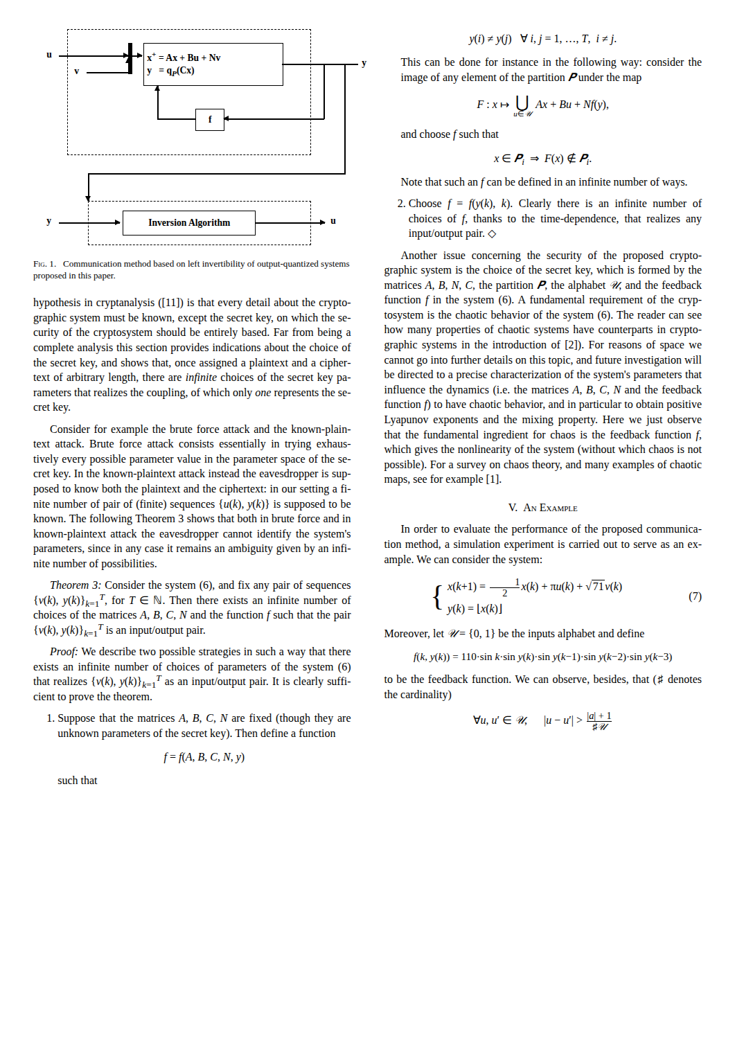x+ = Ax + Bu + Nv
y = qP(Cx)
f
u
v
y
Inversion Algorithm
y
u
Fig. 1. Communication method based on left invertibility of output-quantized systems proposed in this paper.
hypothesis in cryptanalysis ([11]) is that every detail about the cryptographic system must be known, except the secret key, on which the security of the cryptosystem should be entirely based. Far from being a complete analysis this section provides indications about the choice of the secret key, and shows that, once assigned a plaintext and a ciphertext of arbitrary length, there are infinite choices of the secret key parameters that realizes the coupling, of which only one represents the secret key.
Consider for example the brute force attack and the known-plaintext attack. Brute force attack consists essentially in trying exhaustively every possible parameter value in the parameter space of the secret key. In the known-plaintext attack instead the eavesdropper is supposed to know both the plaintext and the ciphertext: in our setting a finite number of pair of (finite) sequences {u(k), y(k)} is supposed to be known. The following Theorem 3 shows that both in brute force and in known-plaintext attack the eavesdropper cannot identify the system's parameters, since in any case it remains an ambiguity given by an infinite number of possibilities.
Theorem 3: Consider the system (6), and fix any pair of sequences {v(k), y(k)}k=1T, for T ∈ ℕ. Then there exists an infinite number of choices of the matrices A, B, C, N and the function f such that the pair {v(k), y(k)}k=1T is an input/output pair.
Proof: We describe two possible strategies in such a way that there exists an infinite number of choices of parameters of the system (6) that realizes {v(k), y(k)}k=1T as an input/output pair. It is clearly sufficient to prove the theorem.
Suppose that the matrices A, B, C, N are fixed (though they are unknown parameters of the secret key). Then define a function
f = f(A, B, C, N, y)
such that
y(i) ≠ y(j) ∀ i, j = 1, …, T, i ≠ j.
This can be done for instance in the following way: consider the image of any element of the partition 𝑷 under the map
F : x ↦ ⋃u∈𝒰 Ax + Bu + Nf(y),
and choose f such that
x ∈ 𝑷i ⇒ F(x) ∉ 𝑷i.
Note that such an f can be defined in an infinite number of ways.
Choose f = f(y(k), k). Clearly there is an infinite number of choices of f, thanks to the time-dependence, that realizes any input/output pair. ◇
Another issue concerning the security of the proposed cryptographic system is the choice of the secret key, which is formed by the matrices A, B, N, C, the partition 𝑷, the alphabet 𝒰, and the feedback function f in the system (6). A fundamental requirement of the cryptosystem is the chaotic behavior of the system (6). The reader can see how many properties of chaotic systems have counterparts in cryptographic systems in the introduction of [2]). For reasons of space we cannot go into further details on this topic, and future investigation will be directed to a precise characterization of the system's parameters that influence the dynamics (i.e. the matrices A, B, C, N and the feedback function f) to have chaotic behavior, and in particular to obtain positive Lyapunov exponents and the mixing property. Here we just observe that the fundamental ingredient for chaos is the feedback function f, which gives the nonlinearity of the system (without which chaos is not possible). For a survey on chaos theory, and many examples of chaotic maps, see for example [1].
V. An Example
In order to evaluate the performance of the proposed communication method, a simulation experiment is carried out to serve as an example. We can consider the system:
{ x(k+1) = 12 x(k) + πu(k) + √71 v(k) y(k) = ⌊x(k)⌋
(7)
Moreover, let 𝒰 = {0, 1} be the inputs alphabet and define
f(k, y(k)) = 110·sin k·sin y(k)·sin y(k−1)·sin y(k−2)·sin y(k−3)
to be the feedback function. We can observe, besides, that (♯ denotes the cardinality)
∀u, u′ ∈ 𝒰, |u − u′| > |a| + 1♯𝒰